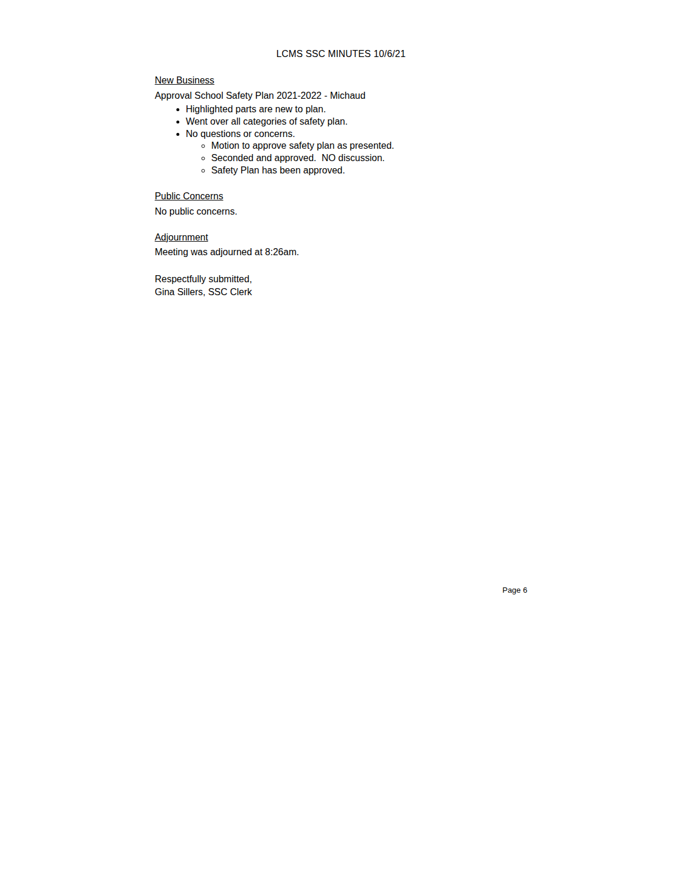LCMS SSC MINUTES 10/6/21
New Business
Approval School Safety Plan 2021-2022 - Michaud
Highlighted parts are new to plan.
Went over all categories of safety plan.
No questions or concerns.
Motion to approve safety plan as presented.
Seconded and approved. NO discussion.
Safety Plan has been approved.
Public Concerns
No public concerns.
Adjournment
Meeting was adjourned at 8:26am.
Respectfully submitted,
Gina Sillers, SSC Clerk
Page 6